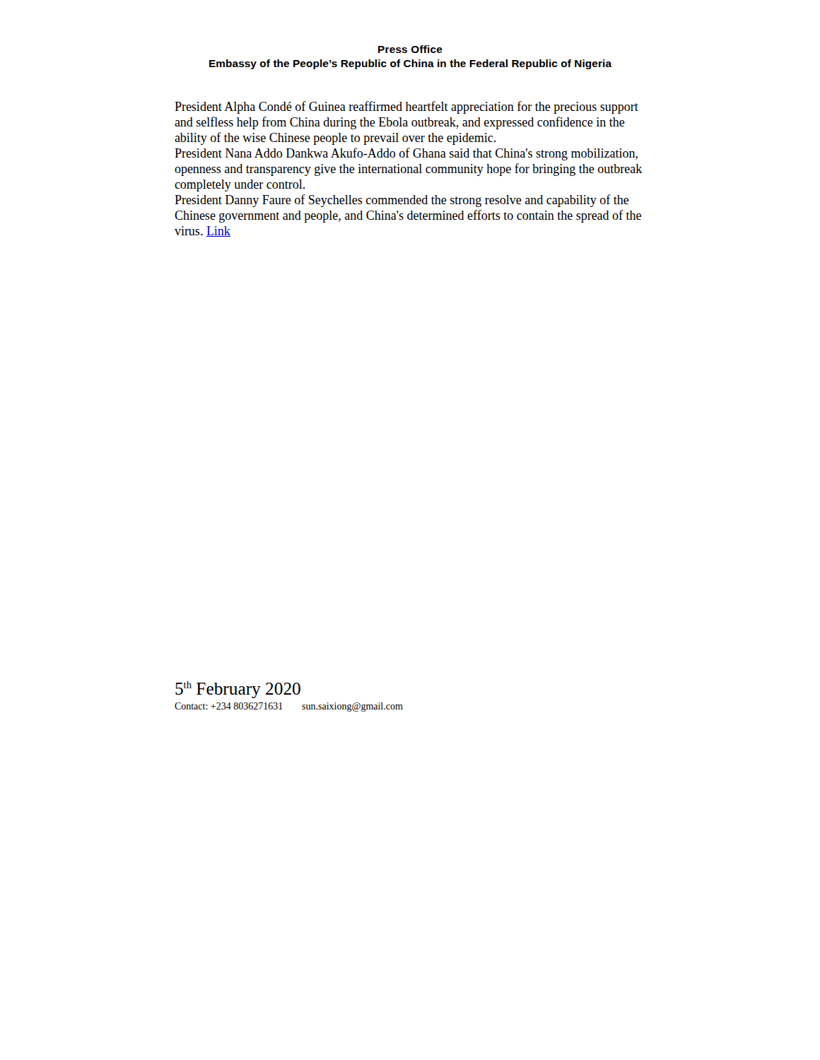Press Office
Embassy of the People’s Republic of China in the Federal Republic of Nigeria
President Alpha Condé of Guinea reaffirmed heartfelt appreciation for the precious support and selfless help from China during the Ebola outbreak, and expressed confidence in the ability of the wise Chinese people to prevail over the epidemic.
President Nana Addo Dankwa Akufo-Addo of Ghana said that China's strong mobilization, openness and transparency give the international community hope for bringing the outbreak completely under control.
President Danny Faure of Seychelles commended the strong resolve and capability of the Chinese government and people, and China's determined efforts to contain the spread of the virus. Link
5th February 2020
Contact: +234 8036271631sun.saixiong@gmail.com